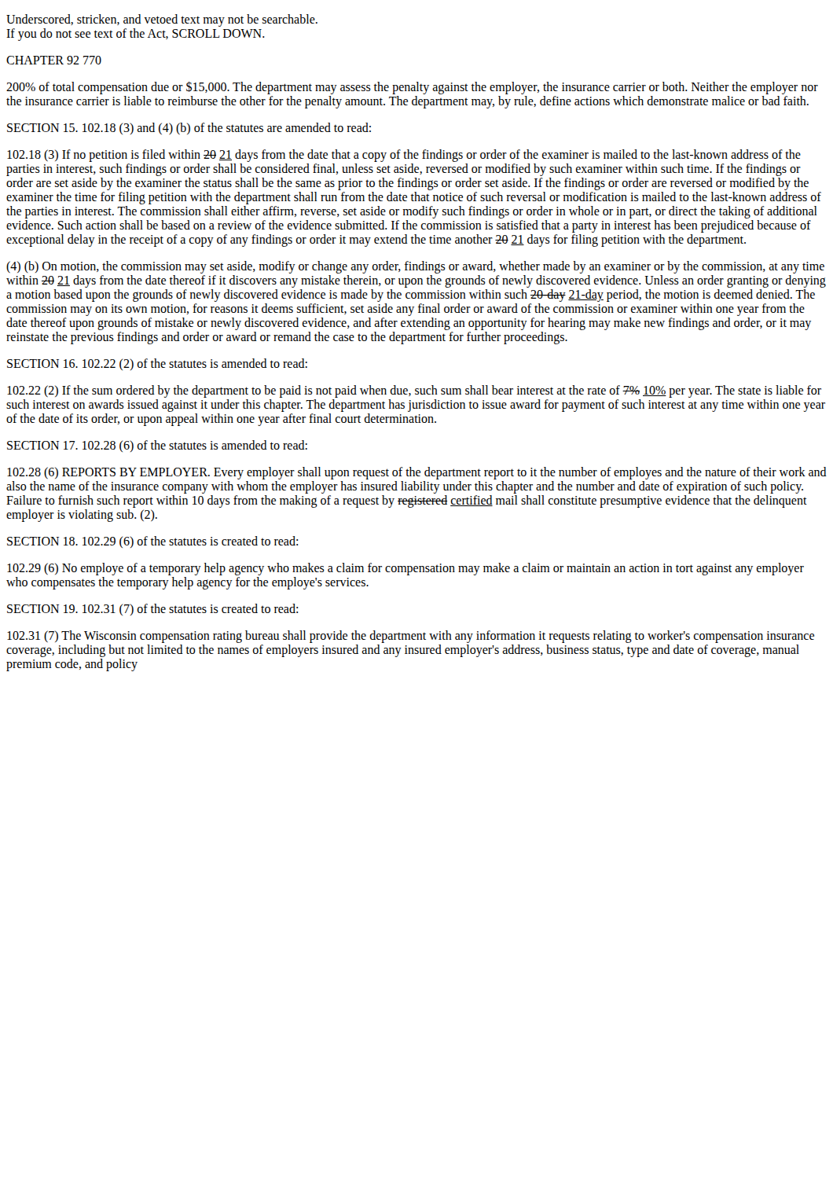Underscored, stricken, and vetoed text may not be searchable.
If you do not see text of the Act, SCROLL DOWN.
CHAPTER 92 770
200% of total compensation due or $15,000. The department may assess the penalty against the employer, the insurance carrier or both. Neither the employer nor the insurance carrier is liable to reimburse the other for the penalty amount. The department may, by rule, define actions which demonstrate malice or bad faith.
SECTION 15. 102.18 (3) and (4) (b) of the statutes are amended to read:
102.18 (3) If no petition is filed within 20 21 days from the date that a copy of the findings or order of the examiner is mailed to the last-known address of the parties in interest, such findings or order shall be considered final, unless set aside, reversed or modified by such examiner within such time. If the findings or order are set aside by the examiner the status shall be the same as prior to the findings or order set aside. If the findings or order are reversed or modified by the examiner the time for filing petition with the department shall run from the date that notice of such reversal or modification is mailed to the last-known address of the parties in interest. The commission shall either affirm, reverse, set aside or modify such findings or order in whole or in part, or direct the taking of additional evidence. Such action shall be based on a review of the evidence submitted. If the commission is satisfied that a party in interest has been prejudiced because of exceptional delay in the receipt of a copy of any findings or order it may extend the time another 20 21 days for filing petition with the department.
(4) (b) On motion, the commission may set aside, modify or change any order, findings or award, whether made by an examiner or by the commission, at any time within 20 21 days from the date thereof if it discovers any mistake therein, or upon the grounds of newly discovered evidence. Unless an order granting or denying a motion based upon the grounds of newly discovered evidence is made by the commission within such 20-day 21-day period, the motion is deemed denied. The commission may on its own motion, for reasons it deems sufficient, set aside any final order or award of the commission or examiner within one year from the date thereof upon grounds of mistake or newly discovered evidence, and after extending an opportunity for hearing may make new findings and order, or it may reinstate the previous findings and order or award or remand the case to the department for further proceedings.
SECTION 16. 102.22 (2) of the statutes is amended to read:
102.22 (2) If the sum ordered by the department to be paid is not paid when due, such sum shall bear interest at the rate of 7% 10% per year. The state is liable for such interest on awards issued against it under this chapter. The department has jurisdiction to issue award for payment of such interest at any time within one year of the date of its order, or upon appeal within one year after final court determination.
SECTION 17. 102.28 (6) of the statutes is amended to read:
102.28 (6) REPORTS BY EMPLOYER. Every employer shall upon request of the department report to it the number of employes and the nature of their work and also the name of the insurance company with whom the employer has insured liability under this chapter and the number and date of expiration of such policy. Failure to furnish such report within 10 days from the making of a request by registered certified mail shall constitute presumptive evidence that the delinquent employer is violating sub. (2).
SECTION 18. 102.29 (6) of the statutes is created to read:
102.29 (6) No employe of a temporary help agency who makes a claim for compensation may make a claim or maintain an action in tort against any employer who compensates the temporary help agency for the employe's services.
SECTION 19. 102.31 (7) of the statutes is created to read:
102.31 (7) The Wisconsin compensation rating bureau shall provide the department with any information it requests relating to worker's compensation insurance coverage, including but not limited to the names of employers insured and any insured employer's address, business status, type and date of coverage, manual premium code, and policy